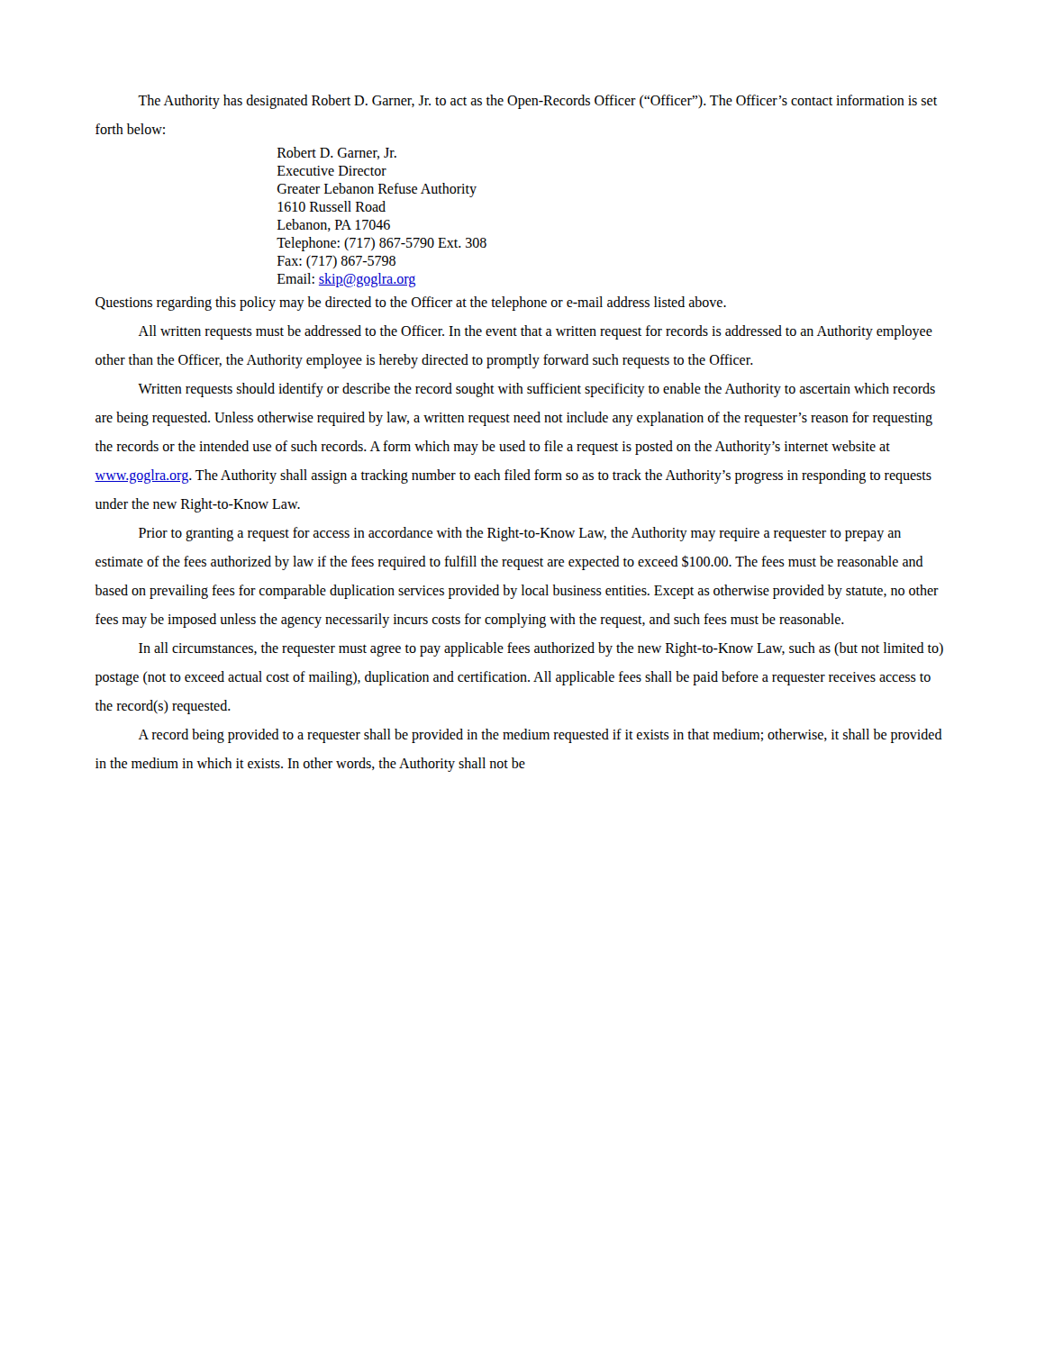The Authority has designated Robert D. Garner, Jr. to act as the Open-Records Officer (“Officer”). The Officer’s contact information is set forth below:
Robert D. Garner, Jr.
Executive Director
Greater Lebanon Refuse Authority
1610 Russell Road
Lebanon, PA 17046
Telephone: (717) 867-5790 Ext. 308
Fax: (717) 867-5798
Email: skip@goglra.org
Questions regarding this policy may be directed to the Officer at the telephone or e-mail address listed above.
All written requests must be addressed to the Officer. In the event that a written request for records is addressed to an Authority employee other than the Officer, the Authority employee is hereby directed to promptly forward such requests to the Officer.
Written requests should identify or describe the record sought with sufficient specificity to enable the Authority to ascertain which records are being requested. Unless otherwise required by law, a written request need not include any explanation of the requester’s reason for requesting the records or the intended use of such records. A form which may be used to file a request is posted on the Authority’s internet website at www.goglra.org. The Authority shall assign a tracking number to each filed form so as to track the Authority’s progress in responding to requests under the new Right-to-Know Law.
Prior to granting a request for access in accordance with the Right-to-Know Law, the Authority may require a requester to prepay an estimate of the fees authorized by law if the fees required to fulfill the request are expected to exceed $100.00. The fees must be reasonable and based on prevailing fees for comparable duplication services provided by local business entities. Except as otherwise provided by statute, no other fees may be imposed unless the agency necessarily incurs costs for complying with the request, and such fees must be reasonable.
In all circumstances, the requester must agree to pay applicable fees authorized by the new Right-to-Know Law, such as (but not limited to) postage (not to exceed actual cost of mailing), duplication and certification. All applicable fees shall be paid before a requester receives access to the record(s) requested.
A record being provided to a requester shall be provided in the medium requested if it exists in that medium; otherwise, it shall be provided in the medium in which it exists. In other words, the Authority shall not be